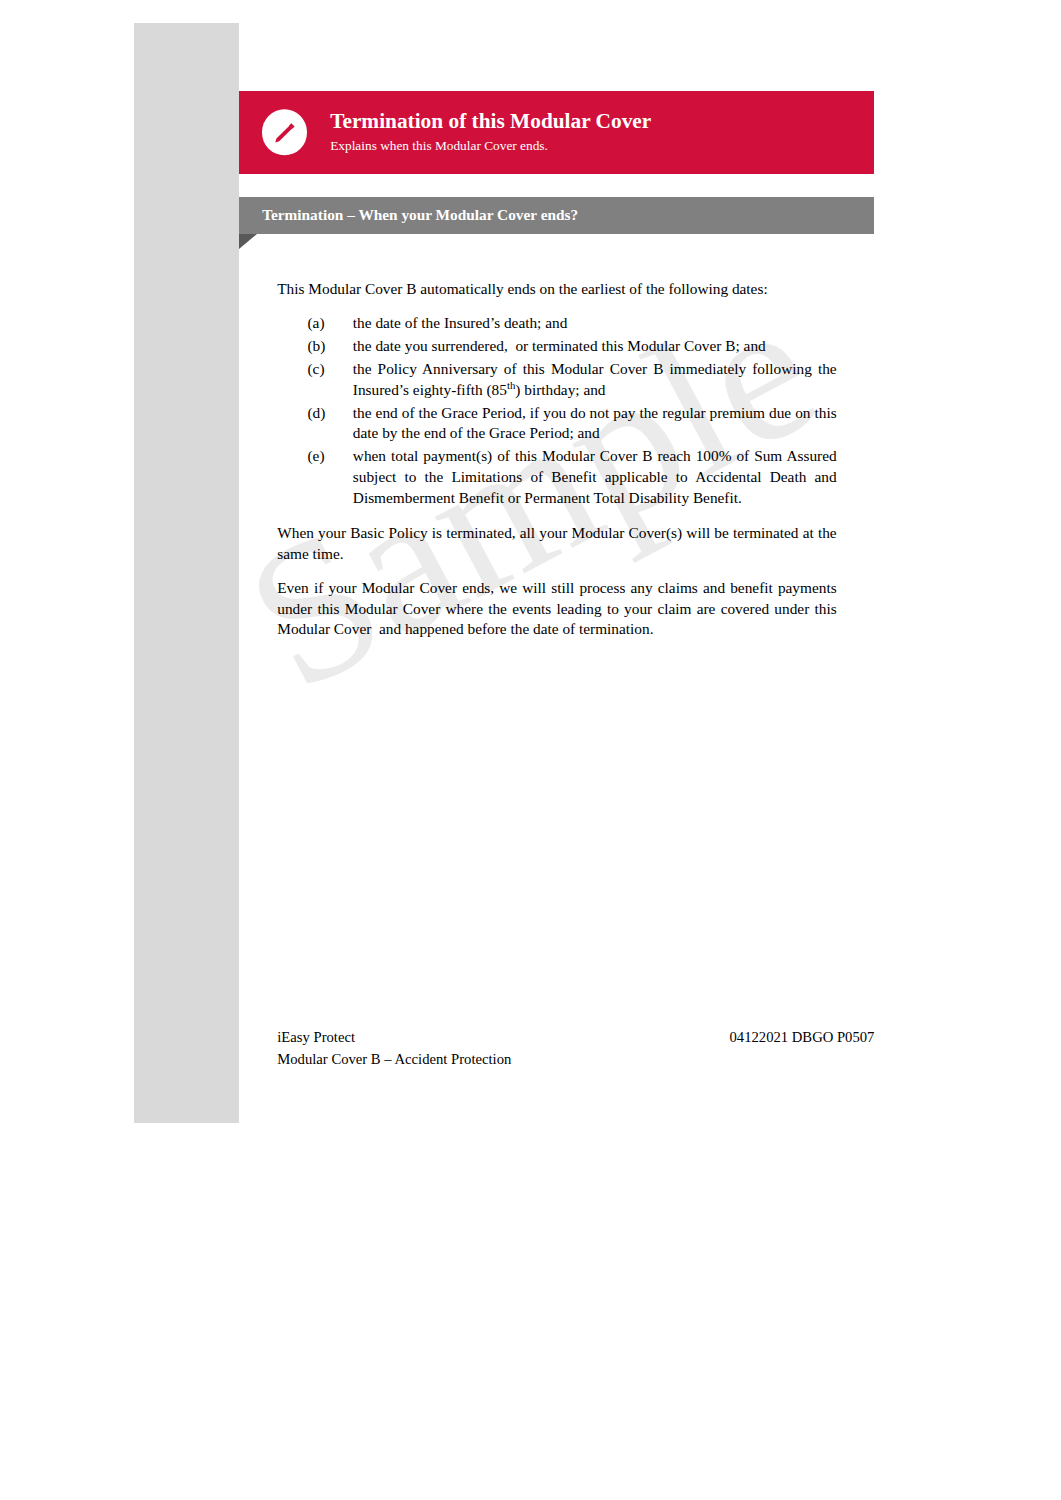Sample
Termination of this Modular Cover
Explains when this Modular Cover ends.
Termination – When your Modular Cover ends?
This Modular Cover B automatically ends on the earliest of the following dates:
(a) the date of the Insured’s death; and
(b) the date you surrendered, or terminated this Modular Cover B; and
(c) the Policy Anniversary of this Modular Cover B immediately following the Insured’s eighty-fifth (85th) birthday; and
(d) the end of the Grace Period, if you do not pay the regular premium due on this date by the end of the Grace Period; and
(e) when total payment(s) of this Modular Cover B reach 100% of Sum Assured subject to the Limitations of Benefit applicable to Accidental Death and Dismemberment Benefit or Permanent Total Disability Benefit.
When your Basic Policy is terminated, all your Modular Cover(s) will be terminated at the same time.
Even if your Modular Cover ends, we will still process any claims and benefit payments under this Modular Cover where the events leading to your claim are covered under this Modular Cover and happened before the date of termination.
iEasy Protect
04122021 DBGO P0507
Modular Cover B – Accident Protection